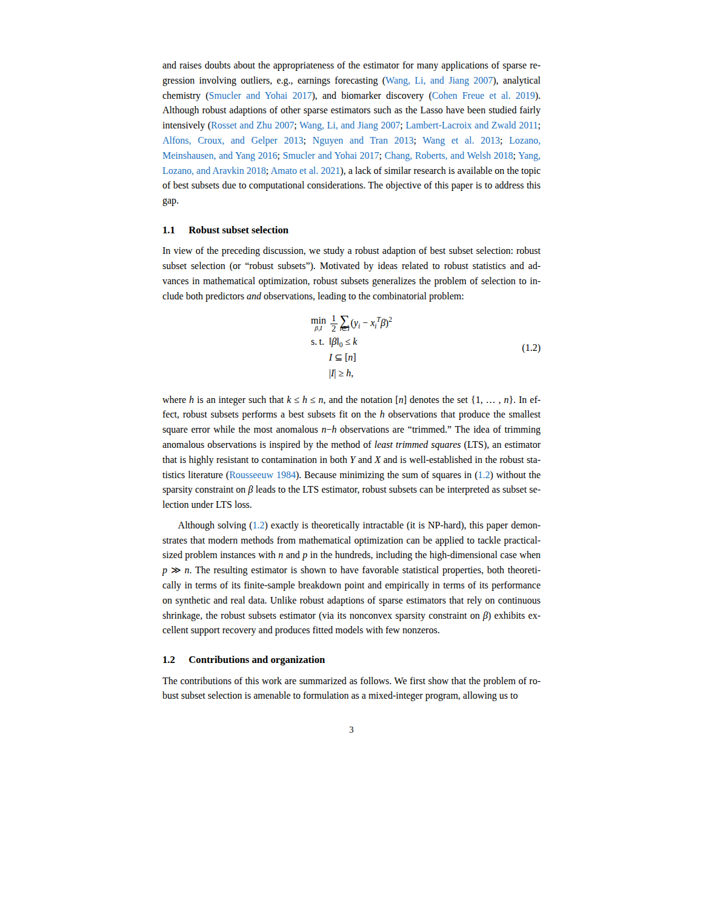and raises doubts about the appropriateness of the estimator for many applications of sparse regression involving outliers, e.g., earnings forecasting (Wang, Li, and Jiang 2007), analytical chemistry (Smucler and Yohai 2017), and biomarker discovery (Cohen Freue et al. 2019). Although robust adaptions of other sparse estimators such as the Lasso have been studied fairly intensively (Rosset and Zhu 2007; Wang, Li, and Jiang 2007; Lambert-Lacroix and Zwald 2011; Alfons, Croux, and Gelper 2013; Nguyen and Tran 2013; Wang et al. 2013; Lozano, Meinshausen, and Yang 2016; Smucler and Yohai 2017; Chang, Roberts, and Welsh 2018; Yang, Lozano, and Aravkin 2018; Amato et al. 2021), a lack of similar research is available on the topic of best subsets due to computational considerations. The objective of this paper is to address this gap.
1.1 Robust subset selection
In view of the preceding discussion, we study a robust adaption of best subset selection: robust subset selection (or “robust subsets”). Motivated by ideas related to robust statistics and advances in mathematical optimization, robust subsets generalizes the problem of selection to include both predictors and observations, leading to the combinatorial problem:
| min β , I | 1 2 ∑ i ∈ I ( y i − x i T β ) 2 |
| s. t. | ‖ β ‖ 0 ≤ k |
| | I ⊆ [ n ] |
| | / I / ≥ h , |
(1.2)
where h is an integer such that k ≤ h ≤ n, and the notation [n] denotes the set {1, … , n}. In effect, robust subsets performs a best subsets fit on the h observations that produce the smallest square error while the most anomalous n−h observations are “trimmed.” The idea of trimming anomalous observations is inspired by the method of least trimmed squares (LTS), an estimator that is highly resistant to contamination in both Y and X and is well-established in the robust statistics literature (Rousseeuw 1984). Because minimizing the sum of squares in (1.2) without the sparsity constraint on β leads to the LTS estimator, robust subsets can be interpreted as subset selection under LTS loss.
Although solving (1.2) exactly is theoretically intractable (it is NP-hard), this paper demonstrates that modern methods from mathematical optimization can be applied to tackle practical-sized problem instances with n and p in the hundreds, including the high-dimensional case when p ≫ n. The resulting estimator is shown to have favorable statistical properties, both theoretically in terms of its finite-sample breakdown point and empirically in terms of its performance on synthetic and real data. Unlike robust adaptions of sparse estimators that rely on continuous shrinkage, the robust subsets estimator (via its nonconvex sparsity constraint on β) exhibits excellent support recovery and produces fitted models with few nonzeros.
1.2 Contributions and organization
The contributions of this work are summarized as follows. We first show that the problem of robust subset selection is amenable to formulation as a mixed-integer program, allowing us to
3